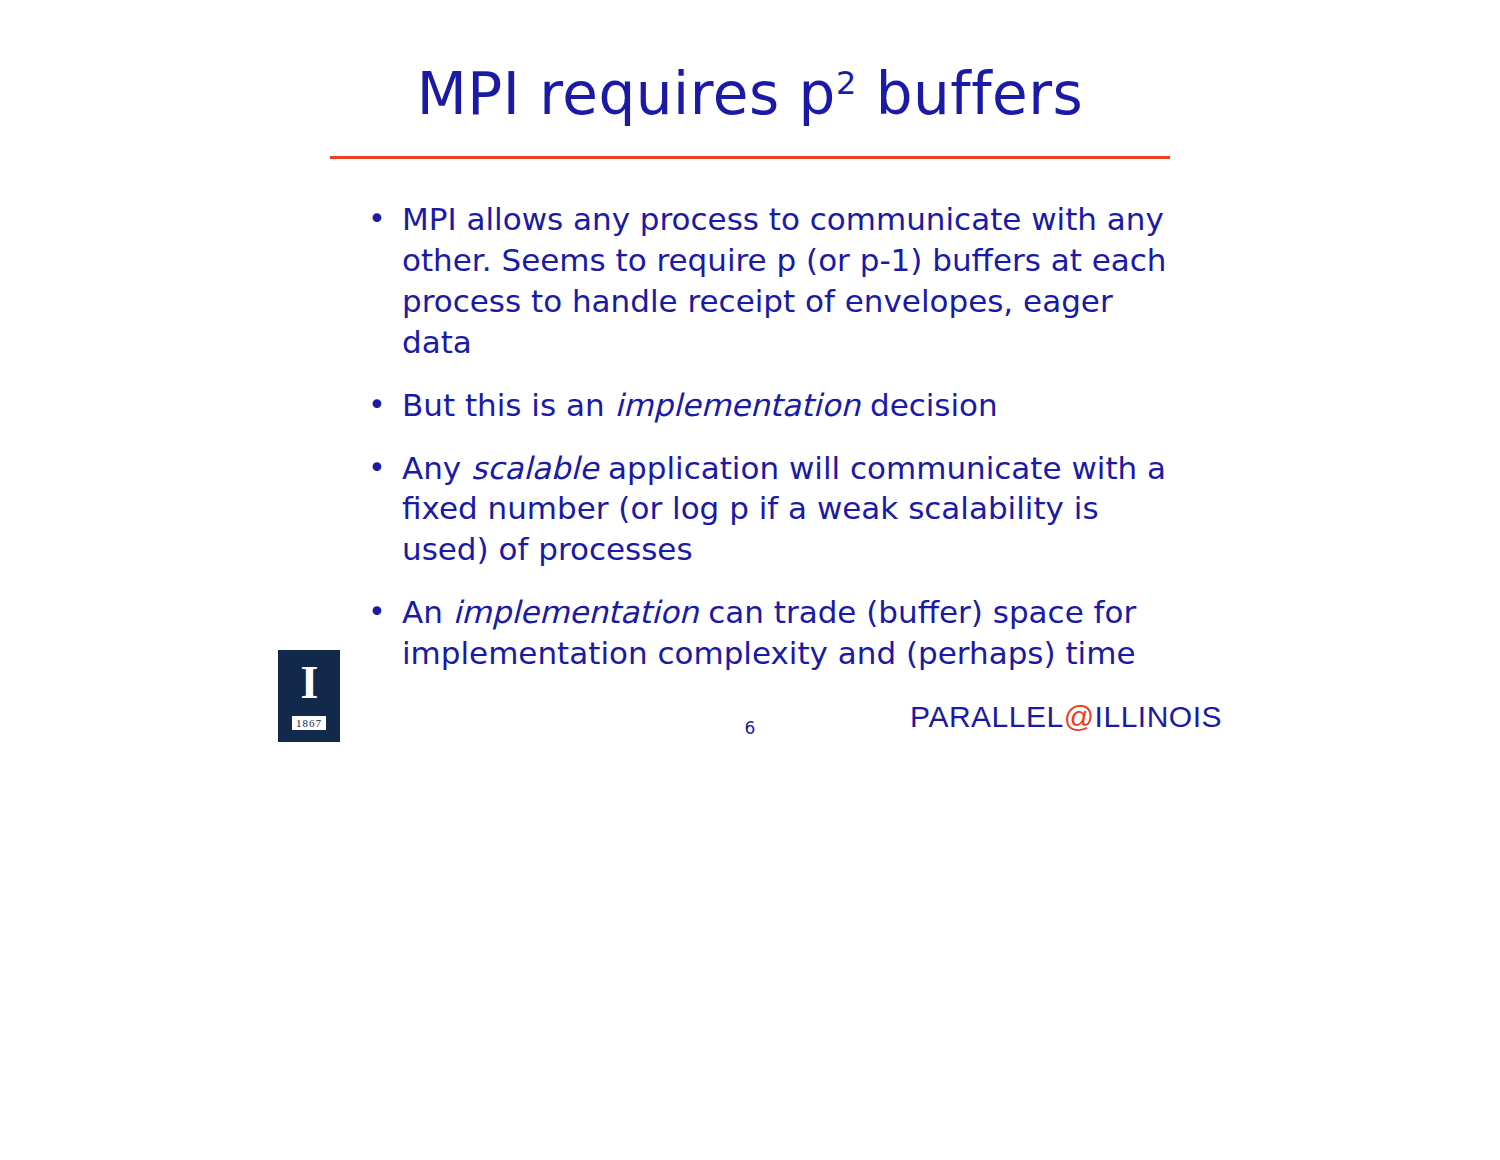MPI requires p2 buffers
MPI allows any process to communicate with any other. Seems to require p (or p-1) buffers at each process to handle receipt of envelopes, eager data
But this is an implementation decision
Any scalable application will communicate with a fixed number (or log p if a weak scalability is used) of processes
An implementation can trade (buffer) space for implementation complexity and (perhaps) time
I
1867
6
PARALLEL@ILLINOIS